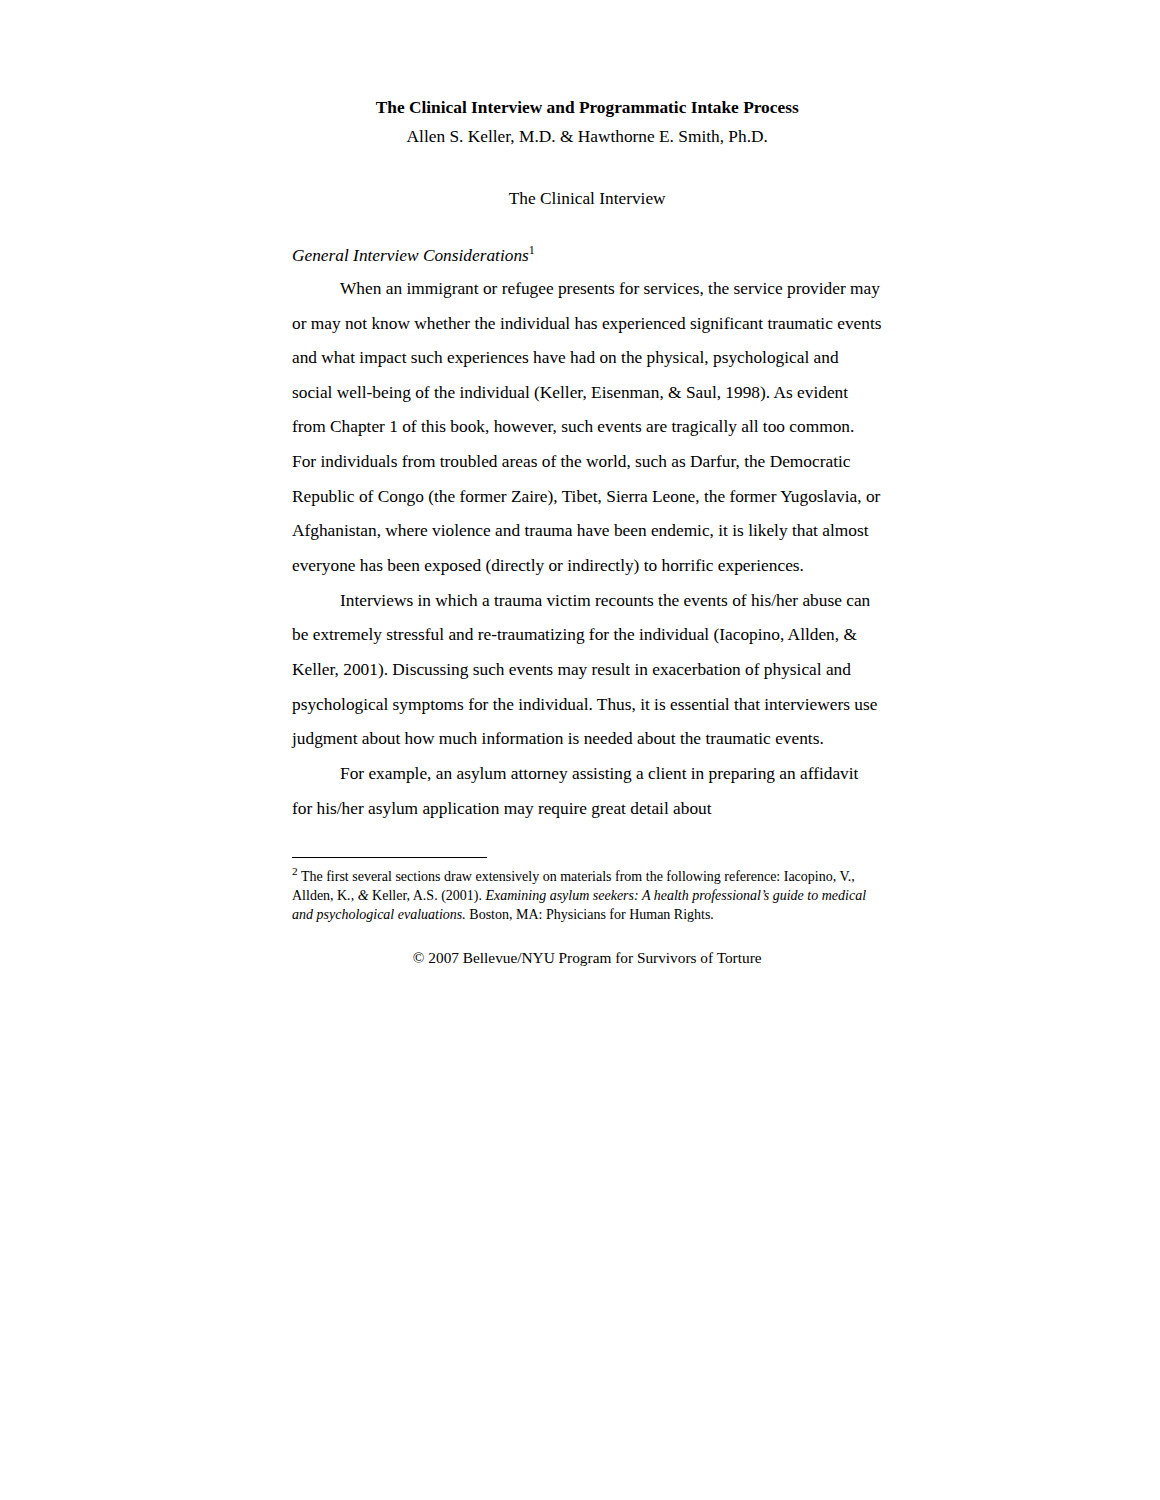The Clinical Interview and Programmatic Intake Process
Allen S. Keller, M.D. & Hawthorne E. Smith, Ph.D.
The Clinical Interview
General Interview Considerations1
When an immigrant or refugee presents for services, the service provider may or may not know whether the individual has experienced significant traumatic events and what impact such experiences have had on the physical, psychological and social well-being of the individual (Keller, Eisenman, & Saul, 1998). As evident from Chapter 1 of this book, however, such events are tragically all too common. For individuals from troubled areas of the world, such as Darfur, the Democratic Republic of Congo (the former Zaire), Tibet, Sierra Leone, the former Yugoslavia, or Afghanistan, where violence and trauma have been endemic, it is likely that almost everyone has been exposed (directly or indirectly) to horrific experiences.
Interviews in which a trauma victim recounts the events of his/her abuse can be extremely stressful and re-traumatizing for the individual (Iacopino, Allden, & Keller, 2001). Discussing such events may result in exacerbation of physical and psychological symptoms for the individual. Thus, it is essential that interviewers use judgment about how much information is needed about the traumatic events.
For example, an asylum attorney assisting a client in preparing an affidavit for his/her asylum application may require great detail about
2 The first several sections draw extensively on materials from the following reference: Iacopino, V., Allden, K., & Keller, A.S. (2001). Examining asylum seekers: A health professional’s guide to medical and psychological evaluations. Boston, MA: Physicians for Human Rights.
© 2007 Bellevue/NYU Program for Survivors of Torture